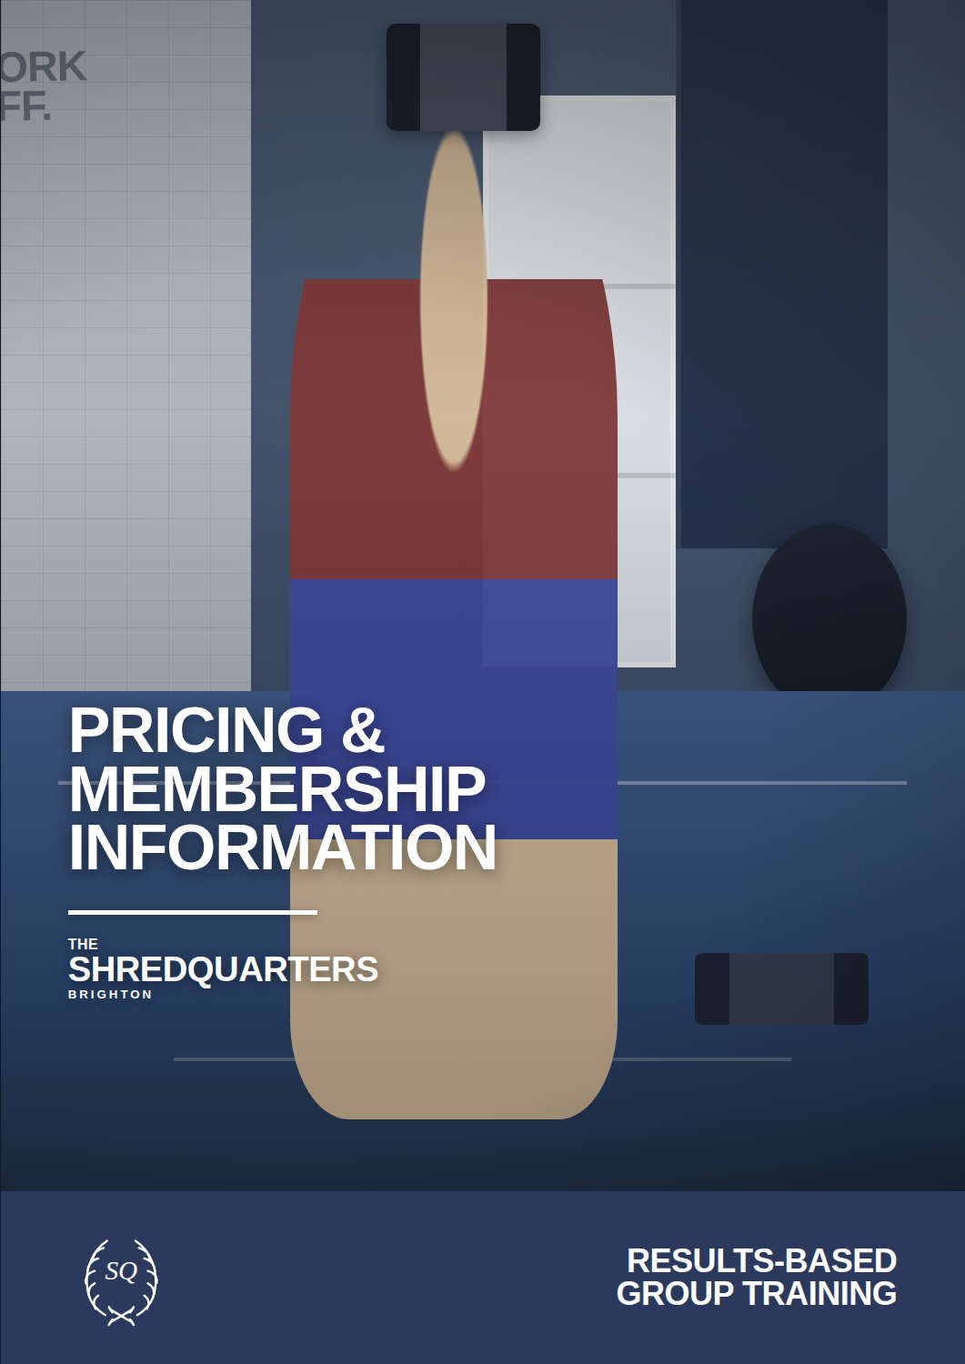ORK
FF.
Pricing &
Membership
Information
The Shredquarters Brighton
SQ
Results-Based Group Training